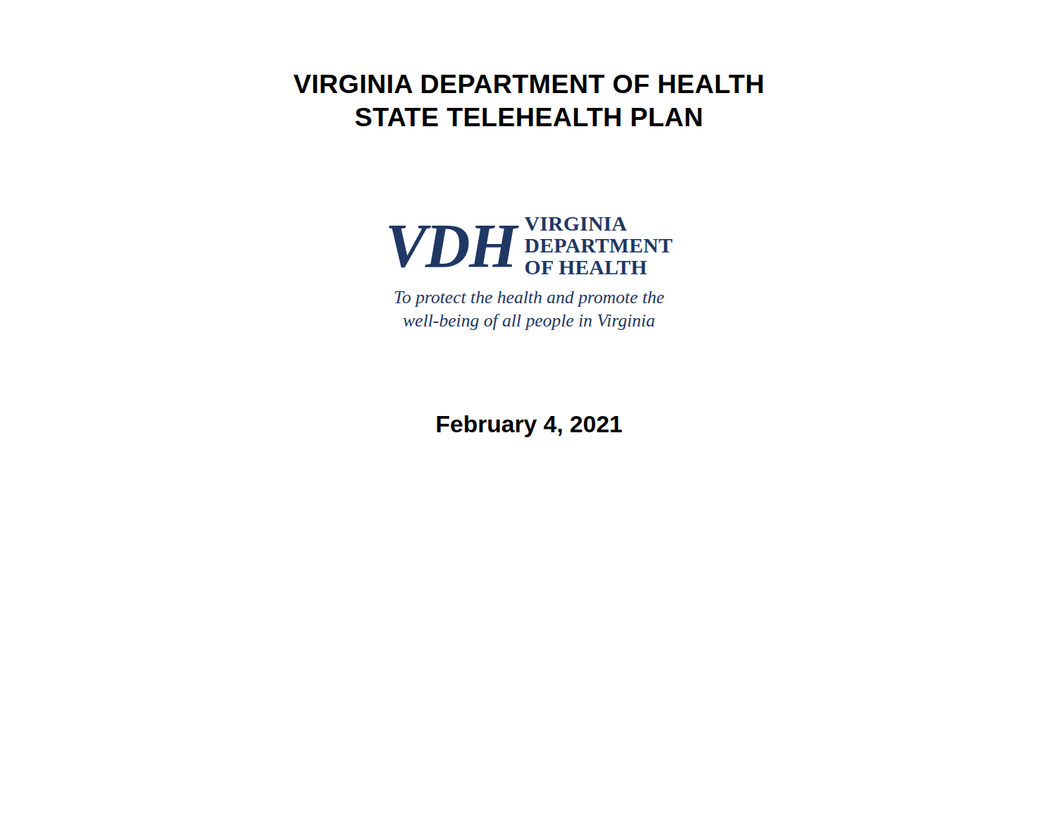Virginia Department of Health
State Telehealth Plan
VDH Virginia
Department
of Health
To protect the health and promote the
well-being of all people in Virginia
February 4, 2021